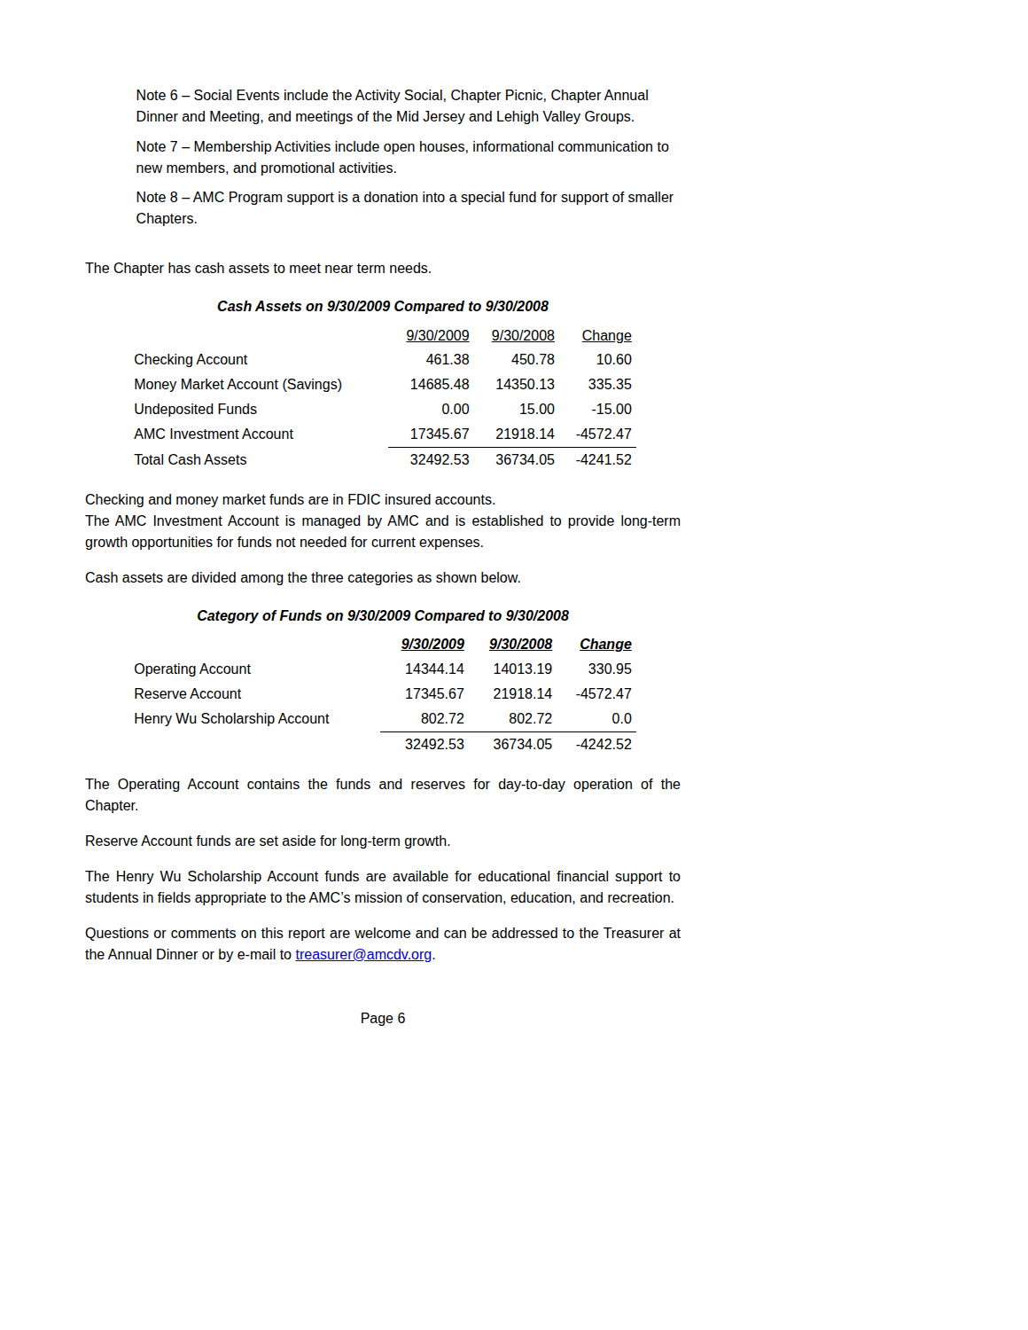Note 6 – Social Events include the Activity Social, Chapter Picnic, Chapter Annual Dinner and Meeting, and meetings of the Mid Jersey and Lehigh Valley Groups.
Note 7 – Membership Activities include open houses, informational communication to new members, and promotional activities.
Note 8 – AMC Program support is a donation into a special fund for support of smaller Chapters.
The Chapter has cash assets to meet near term needs.
Cash Assets on 9/30/2009 Compared to 9/30/2008
| | 9/30/2009 | 9/30/2008 | Change |
| Checking Account | 461.38 | 450.78 | 10.60 |
| Money Market Account (Savings) | 14685.48 | 14350.13 | 335.35 |
| Undeposited Funds | 0.00 | 15.00 | -15.00 |
| AMC Investment Account | 17345.67 | 21918.14 | -4572.47 |
| Total Cash Assets | 32492.53 | 36734.05 | -4241.52 |
Checking and money market funds are in FDIC insured accounts.
The AMC Investment Account is managed by AMC and is established to provide long-term growth opportunities for funds not needed for current expenses.
Cash assets are divided among the three categories as shown below.
Category of Funds on 9/30/2009 Compared to 9/30/2008
| | 9/30/2009 | 9/30/2008 | Change |
| Operating Account | 14344.14 | 14013.19 | 330.95 |
| Reserve Account | 17345.67 | 21918.14 | -4572.47 |
| Henry Wu Scholarship Account | 802.72 | 802.72 | 0.0 |
| | 32492.53 | 36734.05 | -4242.52 |
The Operating Account contains the funds and reserves for day-to-day operation of the Chapter.
Reserve Account funds are set aside for long-term growth.
The Henry Wu Scholarship Account funds are available for educational financial support to students in fields appropriate to the AMC’s mission of conservation, education, and recreation.
Questions or comments on this report are welcome and can be addressed to the Treasurer at the Annual Dinner or by e-mail to treasurer@amcdv.org.
Page 6